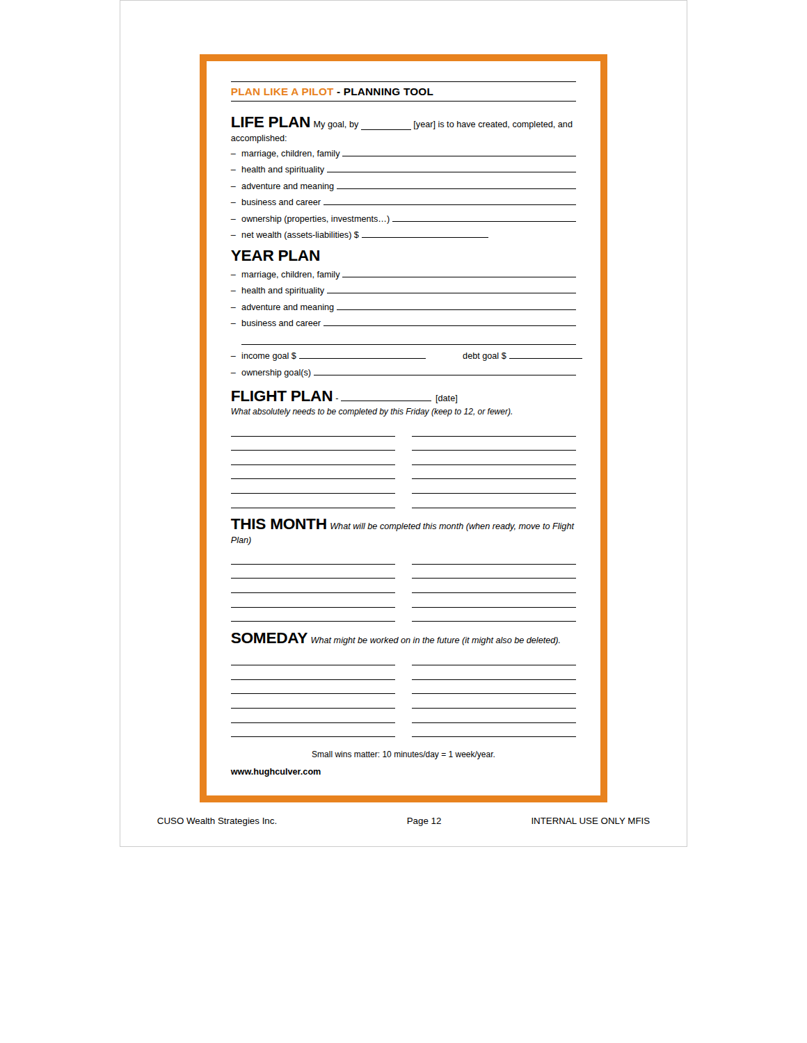PLAN LIKE A PILOT - PLANNING TOOL
LIFE PLAN
My goal, by [year] is to have created, completed, and accomplished:
–marriage, children, family
–health and spirituality
–adventure and meaning
–business and career
–ownership (properties, investments…)
–net wealth (assets-liabilities) $
YEAR PLAN
–marriage, children, family
–health and spirituality
–adventure and meaning
–business and career
–income goal $ debt goal $
–ownership goal(s)
FLIGHT PLAN
- [date]
What absolutely needs to be completed by this Friday (keep to 12, or fewer).
THIS MONTH
What will be completed this month (when ready, move to Flight Plan)
SOMEDAY
What might be worked on in the future (it might also be deleted).
Small wins matter: 10 minutes/day = 1 week/year.
www.hughculver.com
CUSO Wealth Strategies Inc.
Page 12
INTERNAL USE ONLY MFIS